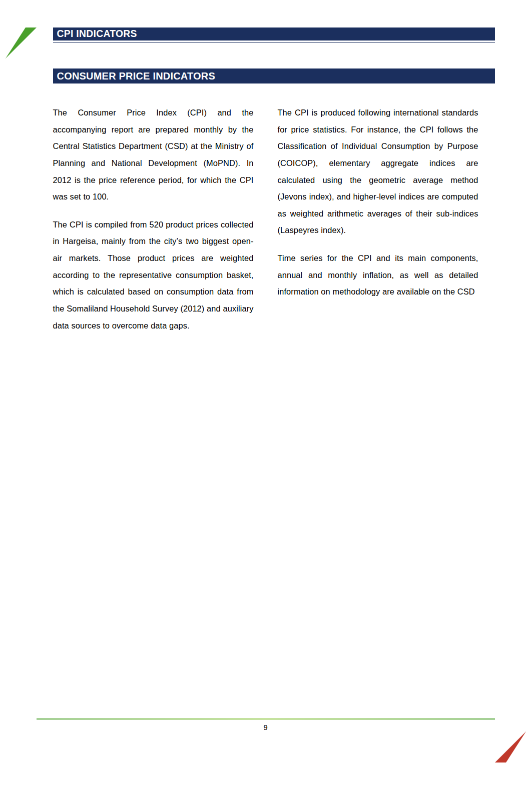CPI INDICATORS
CONSUMER PRICE INDICATORS
The Consumer Price Index (CPI) and the accompanying report are prepared monthly by the Central Statistics Department (CSD) at the Ministry of Planning and National Development (MoPND). In 2012 is the price reference period, for which the CPI was set to 100.
The CPI is compiled from 520 product prices collected in Hargeisa, mainly from the city’s two biggest open-air markets. Those product prices are weighted according to the representative consumption basket, which is calculated based on consumption data from the Somaliland Household Survey (2012) and auxiliary data sources to overcome data gaps.
The CPI is produced following international standards for price statistics. For instance, the CPI follows the Classification of Individual Consumption by Purpose (COICOP), elementary aggregate indices are calculated using the geometric average method (Jevons index), and higher-level indices are computed as weighted arithmetic averages of their sub-indices (Laspeyres index).
Time series for the CPI and its main components, annual and monthly inflation, as well as detailed information on methodology are available on the CSD
9